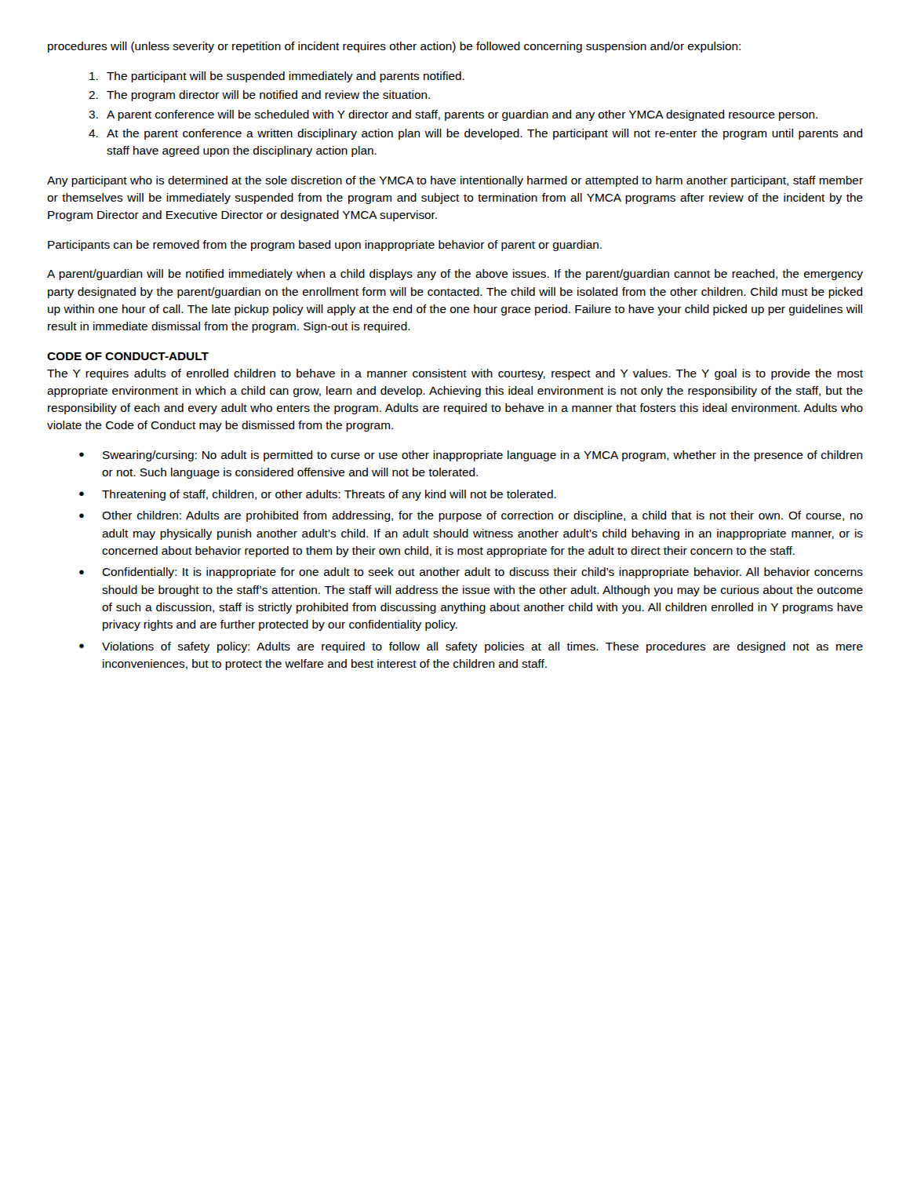procedures will (unless severity or repetition of incident requires other action) be followed concerning suspension and/or expulsion:
The participant will be suspended immediately and parents notified.
The program director will be notified and review the situation.
A parent conference will be scheduled with Y director and staff, parents or guardian and any other YMCA designated resource person.
At the parent conference a written disciplinary action plan will be developed. The participant will not re-enter the program until parents and staff have agreed upon the disciplinary action plan.
Any participant who is determined at the sole discretion of the YMCA to have intentionally harmed or attempted to harm another participant, staff member or themselves will be immediately suspended from the program and subject to termination from all YMCA programs after review of the incident by the Program Director and Executive Director or designated YMCA supervisor.
Participants can be removed from the program based upon inappropriate behavior of parent or guardian.
A parent/guardian will be notified immediately when a child displays any of the above issues. If the parent/guardian cannot be reached, the emergency party designated by the parent/guardian on the enrollment form will be contacted. The child will be isolated from the other children. Child must be picked up within one hour of call. The late pickup policy will apply at the end of the one hour grace period. Failure to have your child picked up per guidelines will result in immediate dismissal from the program. Sign-out is required.
CODE OF CONDUCT-ADULT
The Y requires adults of enrolled children to behave in a manner consistent with courtesy, respect and Y values. The Y goal is to provide the most appropriate environment in which a child can grow, learn and develop. Achieving this ideal environment is not only the responsibility of the staff, but the responsibility of each and every adult who enters the program. Adults are required to behave in a manner that fosters this ideal environment. Adults who violate the Code of Conduct may be dismissed from the program.
Swearing/cursing: No adult is permitted to curse or use other inappropriate language in a YMCA program, whether in the presence of children or not. Such language is considered offensive and will not be tolerated.
Threatening of staff, children, or other adults: Threats of any kind will not be tolerated.
Other children: Adults are prohibited from addressing, for the purpose of correction or discipline, a child that is not their own. Of course, no adult may physically punish another adult’s child. If an adult should witness another adult’s child behaving in an inappropriate manner, or is concerned about behavior reported to them by their own child, it is most appropriate for the adult to direct their concern to the staff.
Confidentially: It is inappropriate for one adult to seek out another adult to discuss their child’s inappropriate behavior. All behavior concerns should be brought to the staff’s attention. The staff will address the issue with the other adult. Although you may be curious about the outcome of such a discussion, staff is strictly prohibited from discussing anything about another child with you. All children enrolled in Y programs have privacy rights and are further protected by our confidentiality policy.
Violations of safety policy: Adults are required to follow all safety policies at all times. These procedures are designed not as mere inconveniences, but to protect the welfare and best interest of the children and staff.